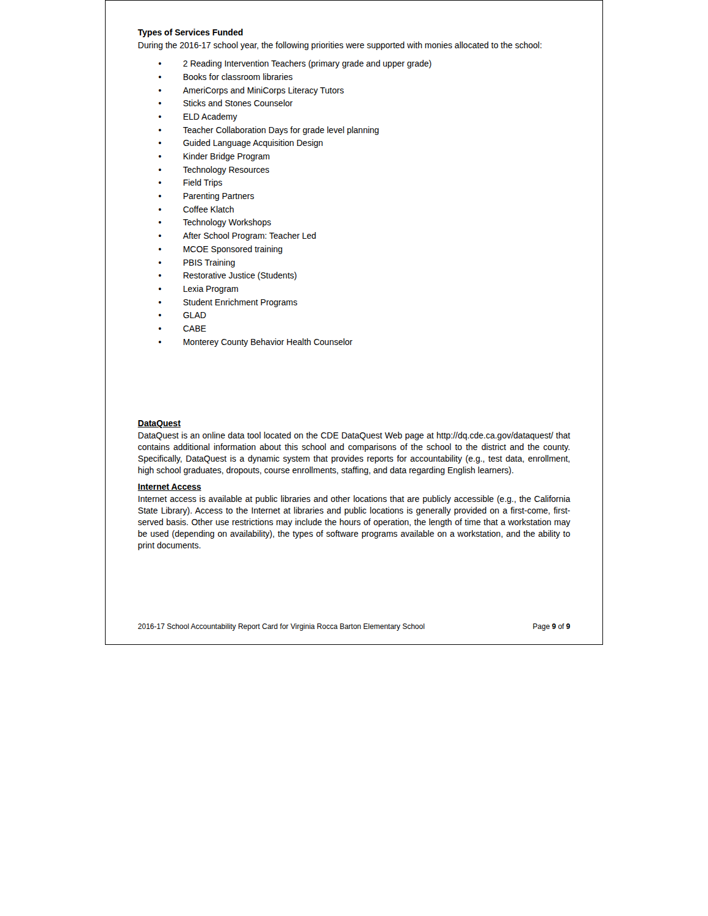Types of Services Funded
During the 2016-17 school year, the following priorities were supported with monies allocated to the school:
2 Reading Intervention Teachers (primary grade and upper grade)
Books for classroom libraries
AmeriCorps and MiniCorps Literacy Tutors
Sticks and Stones Counselor
ELD Academy
Teacher Collaboration Days for grade level planning
Guided Language Acquisition Design
Kinder Bridge Program
Technology Resources
Field Trips
Parenting Partners
Coffee Klatch
Technology Workshops
After School Program: Teacher Led
MCOE Sponsored training
PBIS Training
Restorative Justice (Students)
Lexia Program
Student Enrichment Programs
GLAD
CABE
Monterey County Behavior Health Counselor
DataQuest
DataQuest is an online data tool located on the CDE DataQuest Web page at http://dq.cde.ca.gov/dataquest/ that contains additional information about this school and comparisons of the school to the district and the county. Specifically, DataQuest is a dynamic system that provides reports for accountability (e.g., test data, enrollment, high school graduates, dropouts, course enrollments, staffing, and data regarding English learners).
Internet Access
Internet access is available at public libraries and other locations that are publicly accessible (e.g., the California State Library). Access to the Internet at libraries and public locations is generally provided on a first-come, first-served basis. Other use restrictions may include the hours of operation, the length of time that a workstation may be used (depending on availability), the types of software programs available on a workstation, and the ability to print documents.
2016-17 School Accountability Report Card for Virginia Rocca Barton Elementary School
Page 9 of 9